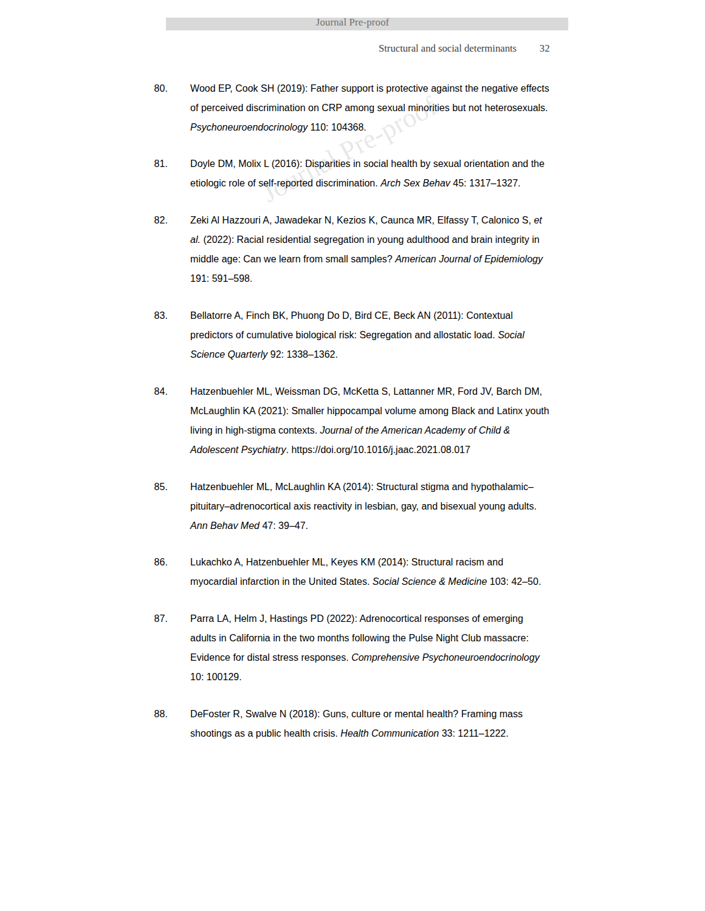Journal Pre-proof
Structural and social determinants 32
Journal Pre-proof
80. Wood EP, Cook SH (2019): Father support is protective against the negative effects of perceived discrimination on CRP among sexual minorities but not heterosexuals. Psychoneuroendocrinology 110: 104368.
81. Doyle DM, Molix L (2016): Disparities in social health by sexual orientation and the etiologic role of self-reported discrimination. Arch Sex Behav 45: 1317–1327.
82. Zeki Al Hazzouri A, Jawadekar N, Kezios K, Caunca MR, Elfassy T, Calonico S, et al. (2022): Racial residential segregation in young adulthood and brain integrity in middle age: Can we learn from small samples? American Journal of Epidemiology 191: 591–598.
83. Bellatorre A, Finch BK, Phuong Do D, Bird CE, Beck AN (2011): Contextual predictors of cumulative biological risk: Segregation and allostatic load. Social Science Quarterly 92: 1338–1362.
84. Hatzenbuehler ML, Weissman DG, McKetta S, Lattanner MR, Ford JV, Barch DM, McLaughlin KA (2021): Smaller hippocampal volume among Black and Latinx youth living in high-stigma contexts. Journal of the American Academy of Child & Adolescent Psychiatry. https://doi.org/10.1016/j.jaac.2021.08.017
85. Hatzenbuehler ML, McLaughlin KA (2014): Structural stigma and hypothalamic–pituitary–adrenocortical axis reactivity in lesbian, gay, and bisexual young adults. Ann Behav Med 47: 39–47.
86. Lukachko A, Hatzenbuehler ML, Keyes KM (2014): Structural racism and myocardial infarction in the United States. Social Science & Medicine 103: 42–50.
87. Parra LA, Helm J, Hastings PD (2022): Adrenocortical responses of emerging adults in California in the two months following the Pulse Night Club massacre: Evidence for distal stress responses. Comprehensive Psychoneuroendocrinology 10: 100129.
88. DeFoster R, Swalve N (2018): Guns, culture or mental health? Framing mass shootings as a public health crisis. Health Communication 33: 1211–1222.